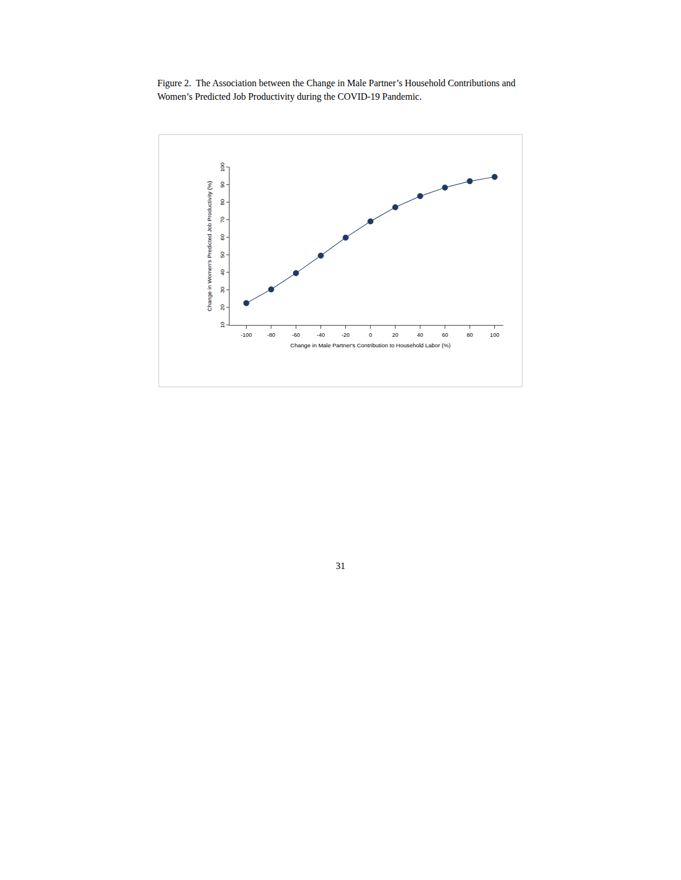Figure 2. The Association between the Change in Male Partner’s Household Contributions and Women’s Predicted Job Productivity during the COVID-19 Pandemic.
Line chart of change in women's predicted job productivity versus change in male partner's contribution to household labor A rising, slightly concave curve with round markers. As the change in male partner's contribution to household labor increases from -100 percent to 100 percent, the change in women's predicted job productivity increases from about 22 percent to about 94 percent. 100 90 80 70 60 50 40 30 20 10 Change in Women's Predicted Job Productivity (%) -100 -80 -60 -40 -20 0 20 40 60 80 100 Change in Male Partner's Contribution to Household Labor (%)
31